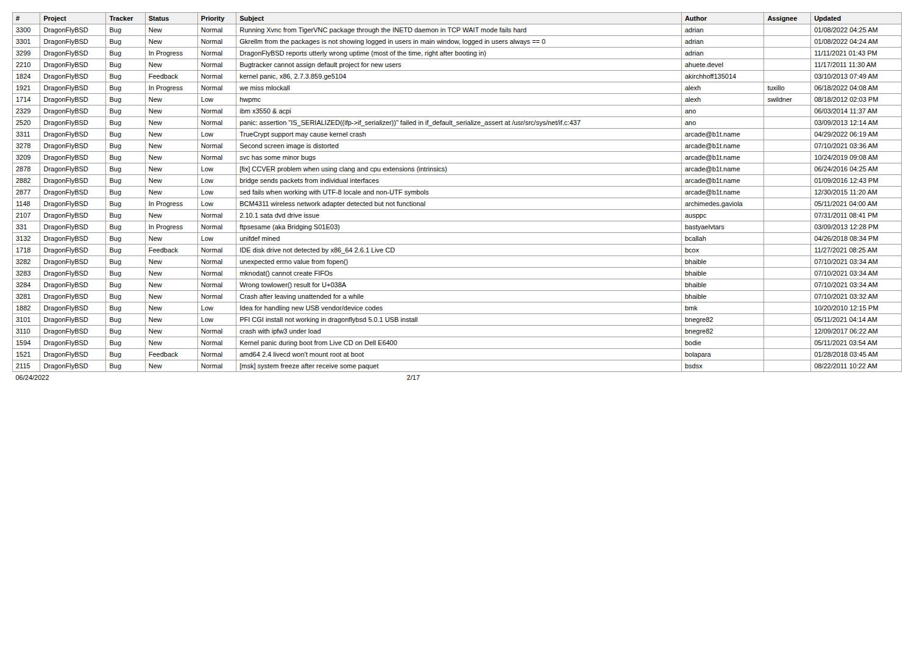| # | Project | Tracker | Status | Priority | Subject | Author | Assignee | Updated |
| --- | --- | --- | --- | --- | --- | --- | --- | --- |
| 3300 | DragonFlyBSD | Bug | New | Normal | Running Xvnc from TigerVNC package through the INETD daemon in TCP WAIT mode fails hard | adrian | | 01/08/2022 04:25 AM |
| 3301 | DragonFlyBSD | Bug | New | Normal | Gkrellm from the packages is not showing logged in users in main window, logged in users always == 0 | adrian | | 01/08/2022 04:24 AM |
| 3299 | DragonFlyBSD | Bug | In Progress | Normal | DragonFlyBSD reports utterly wrong uptime (most of the time, right after booting in) | adrian | | 11/11/2021 01:43 PM |
| 2210 | DragonFlyBSD | Bug | New | Normal | Bugtracker cannot assign default project for new users | ahuete.devel | | 11/17/2011 11:30 AM |
| 1824 | DragonFlyBSD | Bug | Feedback | Normal | kernel panic, x86, 2.7.3.859.ge5104 | akirchhoff135014 | | 03/10/2013 07:49 AM |
| 1921 | DragonFlyBSD | Bug | In Progress | Normal | we miss mlockall | alexh | tuxillo | 06/18/2022 04:08 AM |
| 1714 | DragonFlyBSD | Bug | New | Low | hwpmc | alexh | swildner | 08/18/2012 02:03 PM |
| 2329 | DragonFlyBSD | Bug | New | Normal | ibm x3550 & acpi | ano | | 06/03/2014 11:37 AM |
| 2520 | DragonFlyBSD | Bug | New | Normal | panic: assertion "IS_SERIALIZED((ifp->if_serializer))" failed in if_default_serialize_assert at /usr/src/sys/net/if.c:437 | ano | | 03/09/2013 12:14 AM |
| 3311 | DragonFlyBSD | Bug | New | Low | TrueCrypt support may cause kernel crash | arcade@b1t.name | | 04/29/2022 06:19 AM |
| 3278 | DragonFlyBSD | Bug | New | Normal | Second screen image is distorted | arcade@b1t.name | | 07/10/2021 03:36 AM |
| 3209 | DragonFlyBSD | Bug | New | Normal | svc has some minor bugs | arcade@b1t.name | | 10/24/2019 09:08 AM |
| 2878 | DragonFlyBSD | Bug | New | Low | [fix] CCVER problem when using clang and cpu extensions (intrinsics) | arcade@b1t.name | | 06/24/2016 04:25 AM |
| 2882 | DragonFlyBSD | Bug | New | Low | bridge sends packets from individual interfaces | arcade@b1t.name | | 01/09/2016 12:43 PM |
| 2877 | DragonFlyBSD | Bug | New | Low | sed fails when working with UTF-8 locale and non-UTF symbols | arcade@b1t.name | | 12/30/2015 11:20 AM |
| 1148 | DragonFlyBSD | Bug | In Progress | Low | BCM4311 wireless network adapter detected but not functional | archimedes.gaviola | | 05/11/2021 04:00 AM |
| 2107 | DragonFlyBSD | Bug | New | Normal | 2.10.1 sata dvd drive issue | ausppc | | 07/31/2011 08:41 PM |
| 331 | DragonFlyBSD | Bug | In Progress | Normal | ftpsesame (aka Bridging S01E03) | bastyaelvtars | | 03/09/2013 12:28 PM |
| 3132 | DragonFlyBSD | Bug | New | Low | unifdef mined | bcallah | | 04/26/2018 08:34 PM |
| 1718 | DragonFlyBSD | Bug | Feedback | Normal | IDE disk drive not detected by x86_64 2.6.1 Live CD | bcox | | 11/27/2021 08:25 AM |
| 3282 | DragonFlyBSD | Bug | New | Normal | unexpected errno value from fopen() | bhaible | | 07/10/2021 03:34 AM |
| 3283 | DragonFlyBSD | Bug | New | Normal | mknodat() cannot create FIFOs | bhaible | | 07/10/2021 03:34 AM |
| 3284 | DragonFlyBSD | Bug | New | Normal | Wrong towlower() result for U+038A | bhaible | | 07/10/2021 03:34 AM |
| 3281 | DragonFlyBSD | Bug | New | Normal | Crash after leaving unattended for a while | bhaible | | 07/10/2021 03:32 AM |
| 1882 | DragonFlyBSD | Bug | New | Low | Idea for handling new USB vendor/device codes | bmk | | 10/20/2010 12:15 PM |
| 3101 | DragonFlyBSD | Bug | New | Low | PFI CGI install not working in dragonflybsd 5.0.1 USB install | bnegre82 | | 05/11/2021 04:14 AM |
| 3110 | DragonFlyBSD | Bug | New | Normal | crash with ipfw3 under load | bnegre82 | | 12/09/2017 06:22 AM |
| 1594 | DragonFlyBSD | Bug | New | Normal | Kernel panic during boot from Live CD on Dell E6400 | bodie | | 05/11/2021 03:54 AM |
| 1521 | DragonFlyBSD | Bug | Feedback | Normal | amd64 2.4 livecd won't mount root at boot | bolapara | | 01/28/2018 03:45 AM |
| 2115 | DragonFlyBSD | Bug | New | Normal | [msk] system freeze after receive some paquet | bsdsx | | 08/22/2011 10:22 AM |
| 06/24/2022 | 2/17 | |